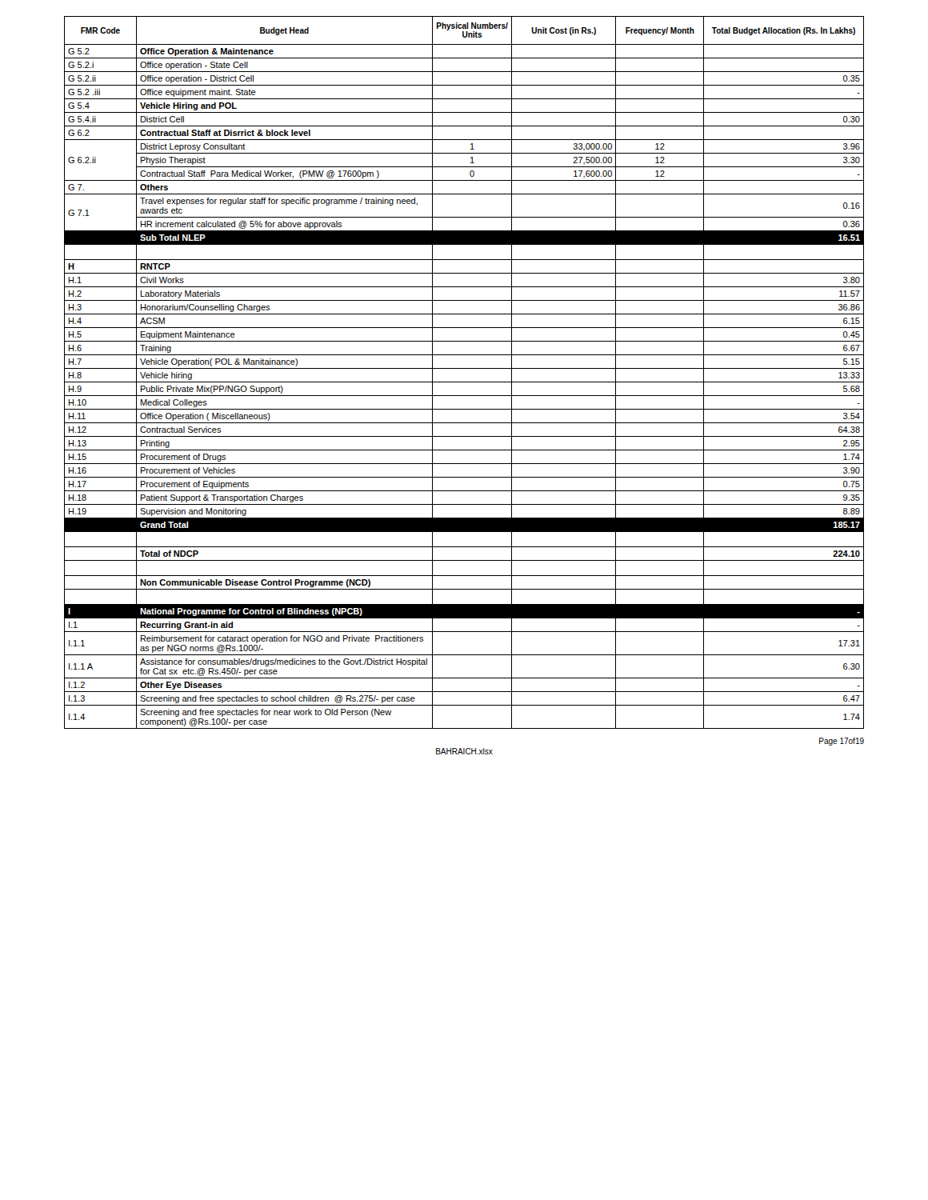| FMR Code | Budget Head | Physical Numbers/ Units | Unit Cost (in Rs.) | Frequency/ Month | Total Budget Allocation (Rs. In Lakhs) |
| --- | --- | --- | --- | --- | --- |
| G 5.2 | Office Operation & Maintenance | | | | |
| G 5.2.i | Office operation - State Cell | | | | |
| G 5.2.ii | Office operation - District Cell | | | | 0.35 |
| G 5.2 .iii | Office equipment maint. State | | | | - |
| G 5.4 | Vehicle Hiring and POL | | | | |
| G 5.4.ii | District Cell | | | | 0.30 |
| G 6.2 | Contractual Staff at Disrrict & block level | | | | |
| G 6.2.ii | District Leprosy Consultant | 1 | 33,000.00 | 12 | 3.96 |
| Physio Therapist | 1 | 27,500.00 | 12 | 3.30 |
| Contractual Staff Para Medical Worker, (PMW @ 17600pm ) | 0 | 17,600.00 | 12 | - |
| G 7. | Others | | | | |
| G 7.1 | Travel expenses for regular staff for specific programme / training need, awards etc | | | | 0.16 |
| HR increment calculated @ 5% for above approvals | | | | 0.36 |
| | Sub Total NLEP | | | | 16.51 |
| H | RNTCP | | | | |
| H.1 | Civil Works | | | | 3.80 |
| H.2 | Laboratory Materials | | | | 11.57 |
| H.3 | Honorarium/Counselling Charges | | | | 36.86 |
| H.4 | ACSM | | | | 6.15 |
| H.5 | Equipment Maintenance | | | | 0.45 |
| H.6 | Training | | | | 6.67 |
| H.7 | Vehicle Operation( POL & Manitainance) | | | | 5.15 |
| H.8 | Vehicle hiring | | | | 13.33 |
| H.9 | Public Private Mix(PP/NGO Support) | | | | 5.68 |
| H.10 | Medical Colleges | | | | - |
| H.11 | Office Operation ( Miscellaneous) | | | | 3.54 |
| H.12 | Contractual Services | | | | 64.38 |
| H.13 | Printing | | | | 2.95 |
| H.15 | Procurement of Drugs | | | | 1.74 |
| H.16 | Procurement of Vehicles | | | | 3.90 |
| H.17 | Procurement of Equipments | | | | 0.75 |
| H.18 | Patient Support & Transportation Charges | | | | 9.35 |
| H.19 | Supervision and Monitoring | | | | 8.89 |
| | Grand Total | | | | 185.17 |
| | Total of NDCP | | | | 224.10 |
| | Non Communicable Disease Control Programme (NCD) | | | | |
| I | National Programme for Control of Blindness (NPCB) | | | | - |
| I.1 | Recurring Grant-in aid | | | | - |
| I.1.1 | Reimbursement for cataract operation for NGO and Private Practitioners as per NGO norms @Rs.1000/- | | | | 17.31 |
| I.1.1 A | Assistance for consumables/drugs/medicines to the Govt./District Hospital for Cat sx etc.@ Rs.450/- per case | | | | 6.30 |
| I.1.2 | Other Eye Diseases | | | | - |
| I.1.3 | Screening and free spectacles to school children @ Rs.275/- per case | | | | 6.47 |
| I.1.4 | Screening and free spectacles for near work to Old Person (New component) @Rs.100/- per case | | | | 1.74 |
Page 17of19
BAHRAICH.xlsx